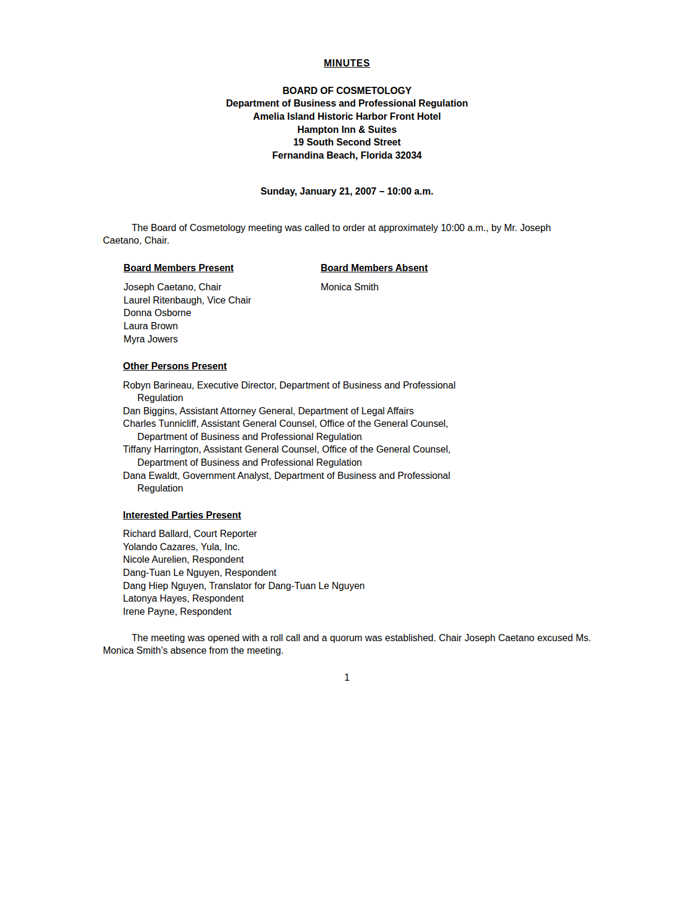MINUTES
BOARD OF COSMETOLOGY
Department of Business and Professional Regulation
Amelia Island Historic Harbor Front Hotel
Hampton Inn & Suites
19 South Second Street
Fernandina Beach, Florida 32034
Sunday, January 21, 2007 – 10:00 a.m.
The Board of Cosmetology meeting was called to order at approximately 10:00 a.m., by Mr. Joseph Caetano, Chair.
| Board Members Present | Board Members Absent |
| --- | --- |
| Joseph Caetano, Chair Laurel Ritenbaugh, Vice Chair Donna Osborne Laura Brown Myra Jowers | Monica Smith |
Other Persons Present
Robyn Barineau, Executive Director, Department of Business and Professional Regulation Dan Biggins, Assistant Attorney General, Department of Legal Affairs
Charles Tunnicliff, Assistant General Counsel, Office of the General Counsel, Department of Business and Professional Regulation Tiffany Harrington, Assistant General Counsel, Office of the General Counsel, Department of Business and Professional Regulation Dana Ewaldt, Government Analyst, Department of Business and Professional Regulation
Interested Parties Present
Richard Ballard, Court Reporter
Yolando Cazares, Yula, Inc.
Nicole Aurelien, Respondent
Dang-Tuan Le Nguyen, Respondent
Dang Hiep Nguyen, Translator for Dang-Tuan Le Nguyen
Latonya Hayes, Respondent
Irene Payne, Respondent
The meeting was opened with a roll call and a quorum was established. Chair Joseph Caetano excused Ms. Monica Smith’s absence from the meeting.
1